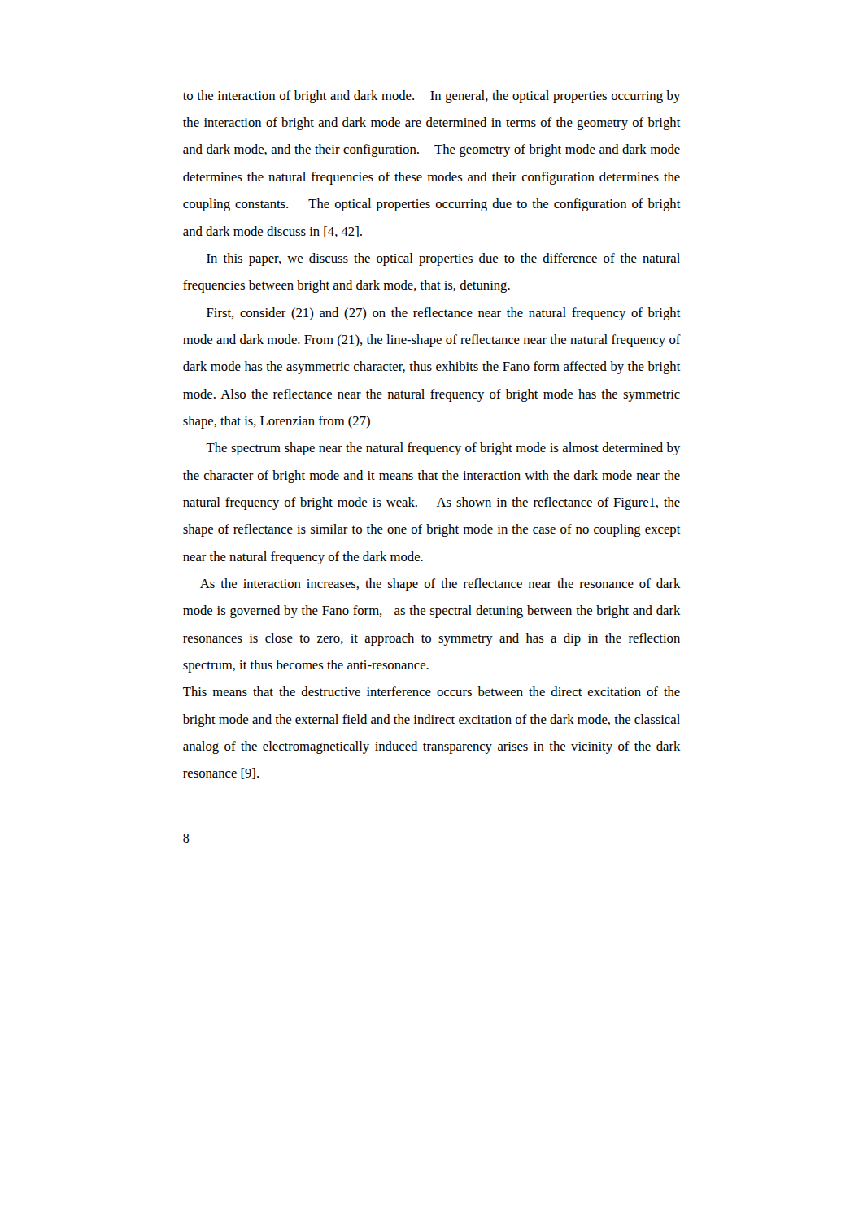to the interaction of bright and dark mode. In general, the optical properties occurring by the interaction of bright and dark mode are determined in terms of the geometry of bright and dark mode, and the their configuration. The geometry of bright mode and dark mode determines the natural frequencies of these modes and their configuration determines the coupling constants. The optical properties occurring due to the configuration of bright and dark mode discuss in [4, 42].
In this paper, we discuss the optical properties due to the difference of the natural frequencies between bright and dark mode, that is, detuning.
First, consider (21) and (27) on the reflectance near the natural frequency of bright mode and dark mode. From (21), the line-shape of reflectance near the natural frequency of dark mode has the asymmetric character, thus exhibits the Fano form affected by the bright mode. Also the reflectance near the natural frequency of bright mode has the symmetric shape, that is, Lorenzian from (27)
The spectrum shape near the natural frequency of bright mode is almost determined by the character of bright mode and it means that the interaction with the dark mode near the natural frequency of bright mode is weak. As shown in the reflectance of Figure1, the shape of reflectance is similar to the one of bright mode in the case of no coupling except near the natural frequency of the dark mode.
As the interaction increases, the shape of the reflectance near the resonance of dark mode is governed by the Fano form, as the spectral detuning between the bright and dark resonances is close to zero, it approach to symmetry and has a dip in the reflection spectrum, it thus becomes the anti-resonance.
This means that the destructive interference occurs between the direct excitation of the bright mode and the external field and the indirect excitation of the dark mode, the classical analog of the electromagnetically induced transparency arises in the vicinity of the dark resonance [9].
8